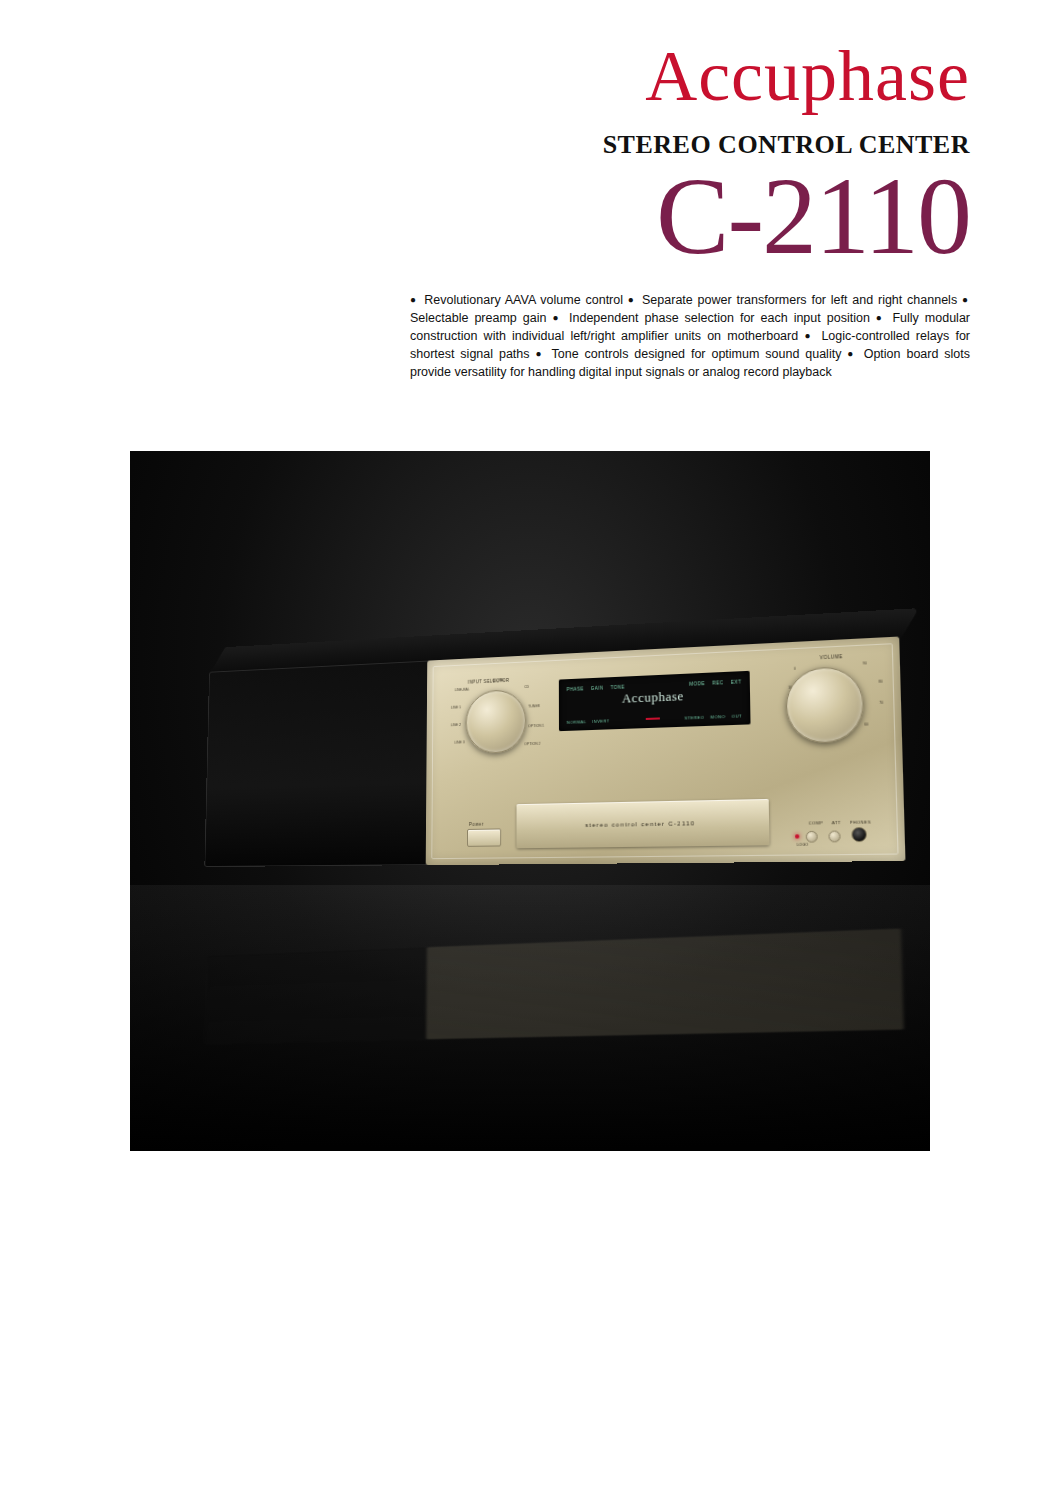Accuphase
STEREO CONTROL CENTER
C‑2110
● Revolutionary AAVA volume control ● Separate power transformers for left and right channels ● Selectable preamp gain ● Independent phase selection for each input position ● Fully modular construction with individual left/right amplifier units on motherboard ● Logic-controlled relays for shortest signal paths ● Tone controls designed for optimum sound quality ● Option board slots provide versatility for handling digital input signals or analog record playback
Input Selector LINE-BAL LINE 1 LINE 2 LINE 3 CD-BAL CD TUNER OPTION 1 OPTION 2
PHASE GAIN TONE
MODE REC EXT
Accuphase
NORMAL INVERT
STEREO MONO OUT
Volume 0 10 20 30 90 80 70 60
stereo control center C‑2110
Power
LOGO
COMP ATT PHONES